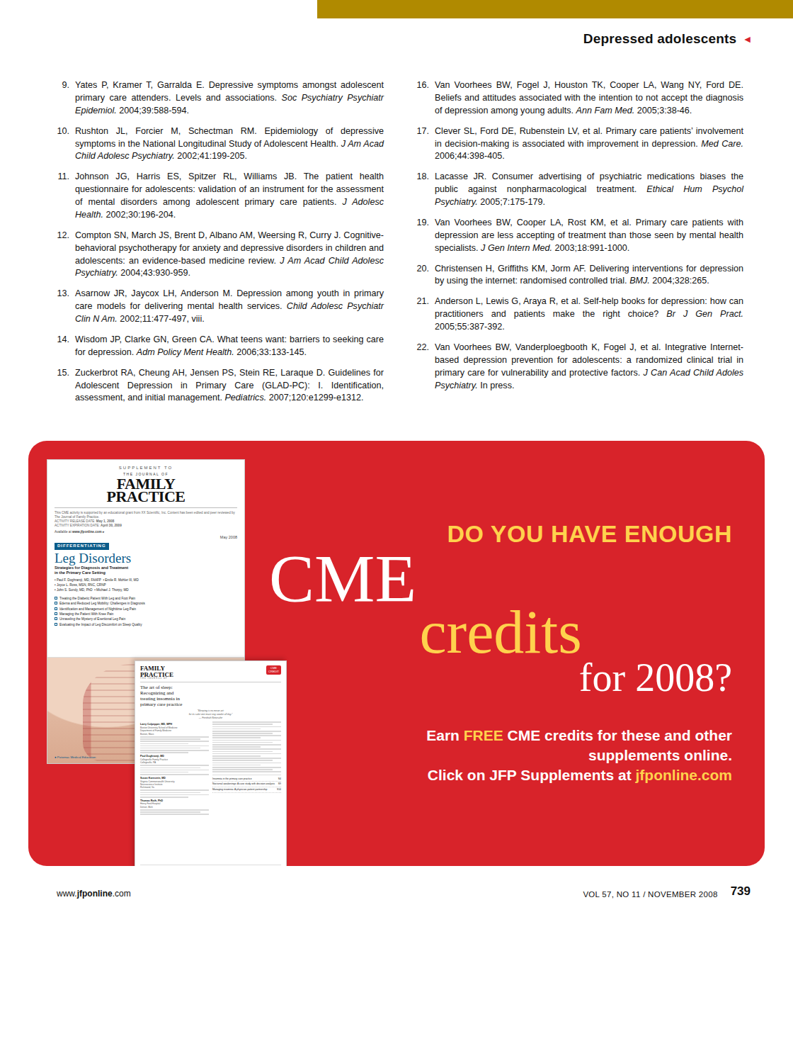Depressed adolescents ◂
9. Yates P, Kramer T, Garralda E. Depressive symptoms amongst adolescent primary care attenders. Levels and associations. Soc Psychiatry Psychiatr Epidemiol. 2004;39:588-594.
10. Rushton JL, Forcier M, Schectman RM. Epidemiology of depressive symptoms in the National Longitudinal Study of Adolescent Health. J Am Acad Child Adolesc Psychiatry. 2002;41:199-205.
11. Johnson JG, Harris ES, Spitzer RL, Williams JB. The patient health questionnaire for adolescents: validation of an instrument for the assessment of mental disorders among adolescent primary care patients. J Adolesc Health. 2002;30:196-204.
12. Compton SN, March JS, Brent D, Albano AM, Weersing R, Curry J. Cognitive-behavioral psychotherapy for anxiety and depressive disorders in children and adolescents: an evidence-based medicine review. J Am Acad Child Adolesc Psychiatry. 2004;43:930-959.
13. Asarnow JR, Jaycox LH, Anderson M. Depression among youth in primary care models for delivering mental health services. Child Adolesc Psychiatr Clin N Am. 2002;11:477-497, viii.
14. Wisdom JP, Clarke GN, Green CA. What teens want: barriers to seeking care for depression. Adm Policy Ment Health. 2006;33:133-145.
15. Zuckerbrot RA, Cheung AH, Jensen PS, Stein RE, Laraque D. Guidelines for Adolescent Depression in Primary Care (GLAD-PC): I. Identification, assessment, and initial management. Pediatrics. 2007;120:e1299-e1312.
16. Van Voorhees BW, Fogel J, Houston TK, Cooper LA, Wang NY, Ford DE. Beliefs and attitudes associated with the intention to not accept the diagnosis of depression among young adults. Ann Fam Med. 2005;3:38-46.
17. Clever SL, Ford DE, Rubenstein LV, et al. Primary care patients’ involvement in decision-making is associated with improvement in depression. Med Care. 2006;44:398-405.
18. Lacasse JR. Consumer advertising of psychiatric medications biases the public against nonpharmacological treatment. Ethical Hum Psychol Psychiatry. 2005;7:175-179.
19. Van Voorhees BW, Cooper LA, Rost KM, et al. Primary care patients with depression are less accepting of treatment than those seen by mental health specialists. J Gen Intern Med. 2003;18:991-1000.
20. Christensen H, Griffiths KM, Jorm AF. Delivering interventions for depression by using the internet: randomised controlled trial. BMJ. 2004;328:265.
21. Anderson L, Lewis G, Araya R, et al. Self-help books for depression: how can practitioners and patients make the right choice? Br J Gen Pract. 2005;55:387-392.
22. Van Voorhees BW, Vanderploegbooth K, Fogel J, et al. Integrative Internet-based depression prevention for adolescents: a randomized clinical trial in primary care for vulnerability and protective factors. J Can Acad Child Adoles Psychiatry. In press.
SUPPLEMENT TO
THE JOURNAL OF FAMILY PRACTICE
This CME activity is supported by an educational grant from XX Scientific, Inc. Content has been edited and peer reviewed by The Journal of Family Practice.
ACTIVITY RELEASE DATE: May 1, 2008
ACTIVITY EXPIRATION DATE: April 30, 2009
Available at www.jfponline.com ▸
May 2008
DIFFERENTIATING
Leg Disorders
Strategies for Diagnosis and Treatment
in the Primary Care Setting
• Paul F. Doghramji, MD, FAAFP • Emile R. Mohler III, MD
• Joyce L. Ross, MSN, RNC, CRNP
• John S. Sundy, MD, PhD • Michael J. Thorpy, MD
Treating the Diabetic Patient With Leg and Foot Pain
Edema and Reduced Leg Mobility: Challenges in Diagnosis
Identification and Management of Nighttime Leg Pain
Managing the Patient With Knee Pain
Unraveling the Mystery of Exertional Leg Pain
Evaluating the Impact of Leg Discomfort on Sleep Quality
● Potomac Medical Education
FAMILY
PRACTICETHE JOURNAL OF
CME
CREDIT
The art of sleep:
Recognizing and
treating insomnia in
primary care practice
“Sleeping is no mean art:
for its sake one must stay awake all day.”
— Friedrich Nietzsche
Larry Culpepper, MD, MPHBoston University School of Medicine
Department of Family Medicine
Boston, Mass
Paul Doghramji, MDCollegeville Family Practice
Collegeville, PA
Susan Karnstein, MDVirginia Commonwealth University
Neuroscience Institute
Richmond, Va
Thomas Roth, PhDHenry Ford Hospital
Detroit, Mich
Insomnia in the primary care practice S4
Nocturnal awakenings: A case study with decision analysis S9
Managing insomnia: A physician-patient partnership S14
● Potomac Medical Education Supplement to The Journal of Family Practice • VOL 57, NO 5 • S1
DO YOU HAVE ENOUGH
CME
credits
for 2008?
Earn FREE CME credits for these and other
supplements online.
Click on JFP Supplements at jfponline.com
www. jfponline.com
VOL 57, NO 11 / NOVEMBER 2008
739